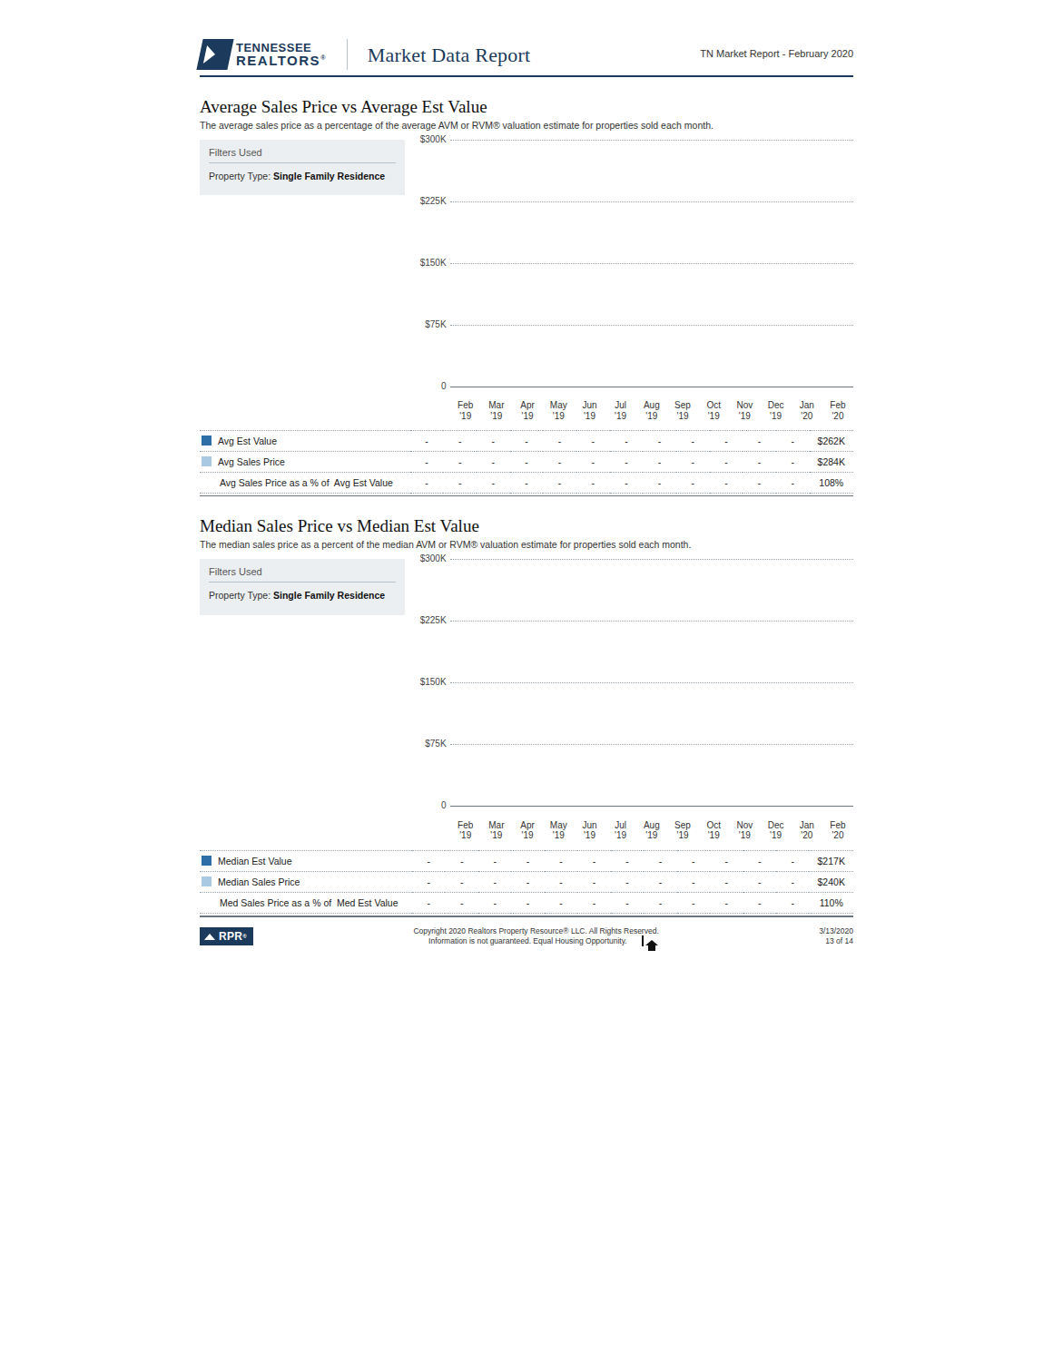TENNESSEE
REALTORS®
Market Data Report
TN Market Report - February 2020
Average Sales Price vs Average Est Value
The average sales price as a percentage of the average AVM or RVM® valuation estimate for properties sold each month.
Filters Used
Property Type: Single Family Residence
$300K
$225K
$150K
$75K
0
Feb
'19
Mar
'19
Apr
'19
May
'19
Jun
'19
Jul
'19
Aug
'19
Sep
'19
Oct
'19
Nov
'19
Dec
'19
Jan
'20
Feb
'20
| Avg Est Value | - | - | - | - | - | - | - | - | - | - | - | - | $262K |
| Avg Sales Price | - | - | - | - | - | - | - | - | - | - | - | - | $284K |
| Avg Sales Price as a % of Avg Est Value | - | - | - | - | - | - | - | - | - | - | - | - | 108% |
Median Sales Price vs Median Est Value
The median sales price as a percent of the median AVM or RVM® valuation estimate for properties sold each month.
Filters Used
Property Type: Single Family Residence
$300K
$225K
$150K
$75K
0
Feb
'19
Mar
'19
Apr
'19
May
'19
Jun
'19
Jul
'19
Aug
'19
Sep
'19
Oct
'19
Nov
'19
Dec
'19
Jan
'20
Feb
'20
| Median Est Value | - | - | - | - | - | - | - | - | - | - | - | - | $217K |
| Median Sales Price | - | - | - | - | - | - | - | - | - | - | - | - | $240K |
| Med Sales Price as a % of Med Est Value | - | - | - | - | - | - | - | - | - | - | - | - | 110% |
RPR®
Copyright 2020 Realtors Property Resource® LLC. All Rights Reserved.
Information is not guaranteed. Equal Housing Opportunity.
3/13/2020
13 of 14